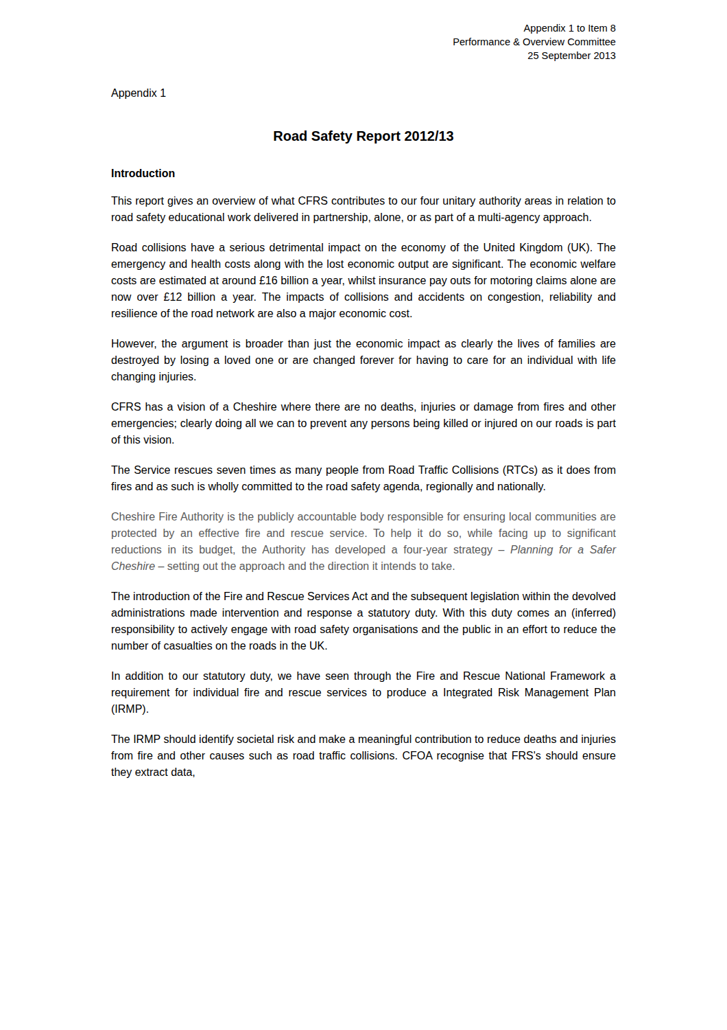Appendix 1 to Item 8
Performance & Overview Committee
25 September 2013
Appendix 1
Road Safety Report 2012/13
Introduction
This report gives an overview of what CFRS contributes to our four unitary authority areas in relation to road safety educational work delivered in partnership, alone, or as part of a multi-agency approach.
Road collisions have a serious detrimental impact on the economy of the United Kingdom (UK). The emergency and health costs along with the lost economic output are significant. The economic welfare costs are estimated at around £16 billion a year, whilst insurance pay outs for motoring claims alone are now over £12 billion a year. The impacts of collisions and accidents on congestion, reliability and resilience of the road network are also a major economic cost.
However, the argument is broader than just the economic impact as clearly the lives of families are destroyed by losing a loved one or are changed forever for having to care for an individual with life changing injuries.
CFRS has a vision of a Cheshire where there are no deaths, injuries or damage from fires and other emergencies; clearly doing all we can to prevent any persons being killed or injured on our roads is part of this vision.
The Service rescues seven times as many people from Road Traffic Collisions (RTCs) as it does from fires and as such is wholly committed to the road safety agenda, regionally and nationally.
Cheshire Fire Authority is the publicly accountable body responsible for ensuring local communities are protected by an effective fire and rescue service. To help it do so, while facing up to significant reductions in its budget, the Authority has developed a four-year strategy – Planning for a Safer Cheshire – setting out the approach and the direction it intends to take.
The introduction of the Fire and Rescue Services Act and the subsequent legislation within the devolved administrations made intervention and response a statutory duty. With this duty comes an (inferred) responsibility to actively engage with road safety organisations and the public in an effort to reduce the number of casualties on the roads in the UK.
In addition to our statutory duty, we have seen through the Fire and Rescue National Framework a requirement for individual fire and rescue services to produce a Integrated Risk Management Plan (IRMP).
The IRMP should identify societal risk and make a meaningful contribution to reduce deaths and injuries from fire and other causes such as road traffic collisions. CFOA recognise that FRS's should ensure they extract data,